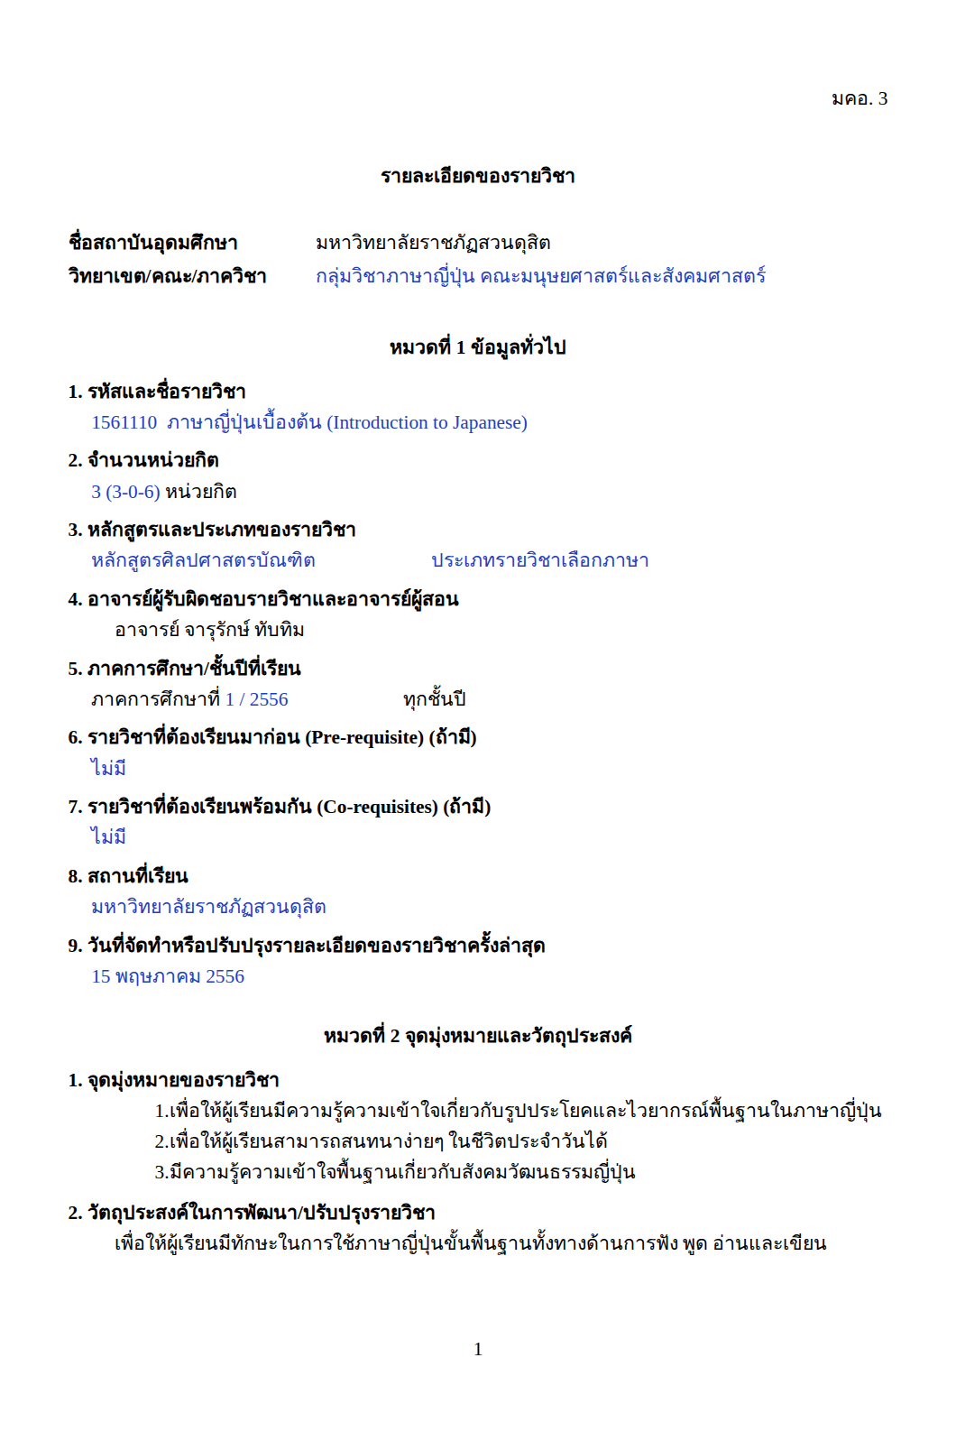มคอ. 3
รายละเอียดของรายวิชา
| ชื่อสถาบันอุดมศึกษา | มหาวิทยาลัยราชภัฏสวนดุสิต |
| วิทยาเขต/คณะ/ภาควิชา | กลุ่มวิชาภาษาญี่ปุ่น คณะมนุษยศาสตร์และสังคมศาสตร์ |
หมวดที่ 1 ข้อมูลทั่วไป
1. รหัสและชื่อรายวิชา
1561110 ภาษาญี่ปุ่นเบื้องต้น (Introduction to Japanese)
2. จำนวนหน่วยกิต
3 (3-0-6) หน่วยกิต
3. หลักสูตรและประเภทของรายวิชา
หลักสูตรศิลปศาสตรบัณฑิต
ประเภทรายวิชาเลือกภาษา
4. อาจารย์ผู้รับผิดชอบรายวิชาและอาจารย์ผู้สอน
อาจารย์ จารุรักษ์ ทับทิม
5. ภาคการศึกษา/ชั้นปีที่เรียน
ภาคการศึกษาที่ 1 / 2556
ทุกชั้นปี
6. รายวิชาที่ต้องเรียนมาก่อน (Pre-requisite) (ถ้ามี)
ไม่มี
7. รายวิชาที่ต้องเรียนพร้อมกัน (Co-requisites) (ถ้ามี)
ไม่มี
8. สถานที่เรียน
มหาวิทยาลัยราชภัฏสวนดุสิต
9. วันที่จัดทำหรือปรับปรุงรายละเอียดของรายวิชาครั้งล่าสุด
15 พฤษภาคม 2556
หมวดที่ 2 จุดมุ่งหมายและวัตถุประสงค์
1. จุดมุ่งหมายของรายวิชา
1.เพื่อให้ผู้เรียนมีความรู้ความเข้าใจเกี่ยวกับรูปประโยคและไวยากรณ์พื้นฐานในภาษาญี่ปุ่น
2.เพื่อให้ผู้เรียนสามารถสนทนาง่ายๆ ในชีวิตประจำวันได้
3.มีความรู้ความเข้าใจพื้นฐานเกี่ยวกับสังคมวัฒนธรรมญี่ปุ่น
2. วัตถุประสงค์ในการพัฒนา/ปรับปรุงรายวิชา
เพื่อให้ผู้เรียนมีทักษะในการใช้ภาษาญี่ปุ่นขั้นพื้นฐานทั้งทางด้านการฟัง พูด อ่านและเขียน
1